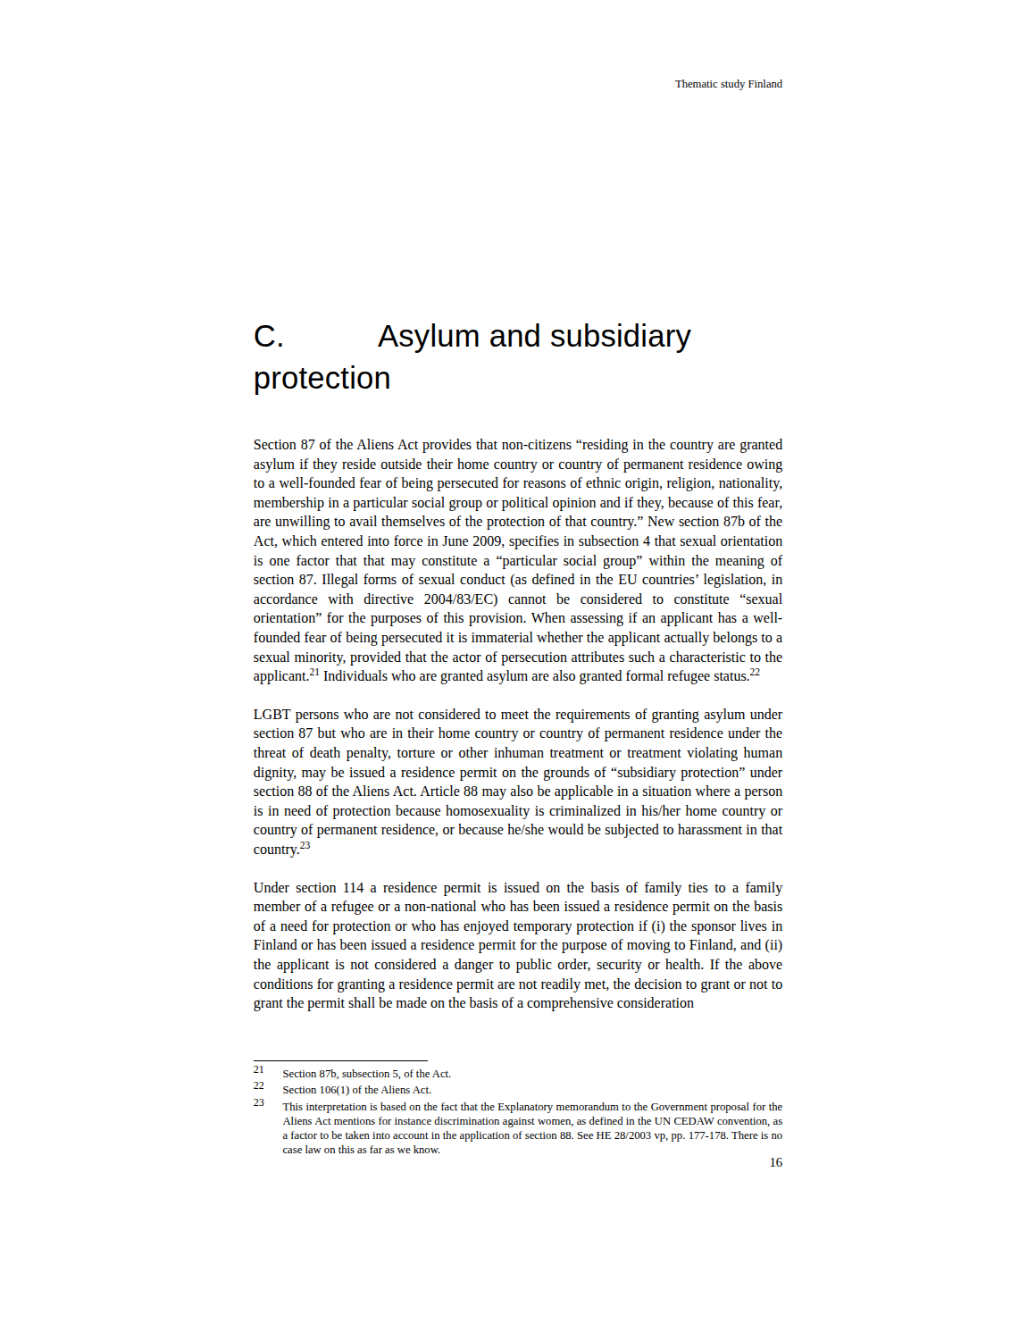Thematic study Finland
C. Asylum and subsidiary protection
Section 87 of the Aliens Act provides that non-citizens “residing in the country are granted asylum if they reside outside their home country or country of permanent residence owing to a well-founded fear of being persecuted for reasons of ethnic origin, religion, nationality, membership in a particular social group or political opinion and if they, because of this fear, are unwilling to avail themselves of the protection of that country.” New section 87b of the Act, which entered into force in June 2009, specifies in subsection 4 that sexual orientation is one factor that that may constitute a “particular social group” within the meaning of section 87. Illegal forms of sexual conduct (as defined in the EU countries’ legislation, in accordance with directive 2004/83/EC) cannot be considered to constitute “sexual orientation” for the purposes of this provision. When assessing if an applicant has a well-founded fear of being persecuted it is immaterial whether the applicant actually belongs to a sexual minority, provided that the actor of persecution attributes such a characteristic to the applicant.21 Individuals who are granted asylum are also granted formal refugee status.22
LGBT persons who are not considered to meet the requirements of granting asylum under section 87 but who are in their home country or country of permanent residence under the threat of death penalty, torture or other inhuman treatment or treatment violating human dignity, may be issued a residence permit on the grounds of “subsidiary protection” under section 88 of the Aliens Act. Article 88 may also be applicable in a situation where a person is in need of protection because homosexuality is criminalized in his/her home country or country of permanent residence, or because he/she would be subjected to harassment in that country.23
Under section 114 a residence permit is issued on the basis of family ties to a family member of a refugee or a non-national who has been issued a residence permit on the basis of a need for protection or who has enjoyed temporary protection if (i) the sponsor lives in Finland or has been issued a residence permit for the purpose of moving to Finland, and (ii) the applicant is not considered a danger to public order, security or health. If the above conditions for granting a residence permit are not readily met, the decision to grant or not to grant the permit shall be made on the basis of a comprehensive consideration
21 Section 87b, subsection 5, of the Act.
22 Section 106(1) of the Aliens Act.
23 This interpretation is based on the fact that the Explanatory memorandum to the Government proposal for the Aliens Act mentions for instance discrimination against women, as defined in the UN CEDAW convention, as a factor to be taken into account in the application of section 88. See HE 28/2003 vp, pp. 177-178. There is no case law on this as far as we know.
16